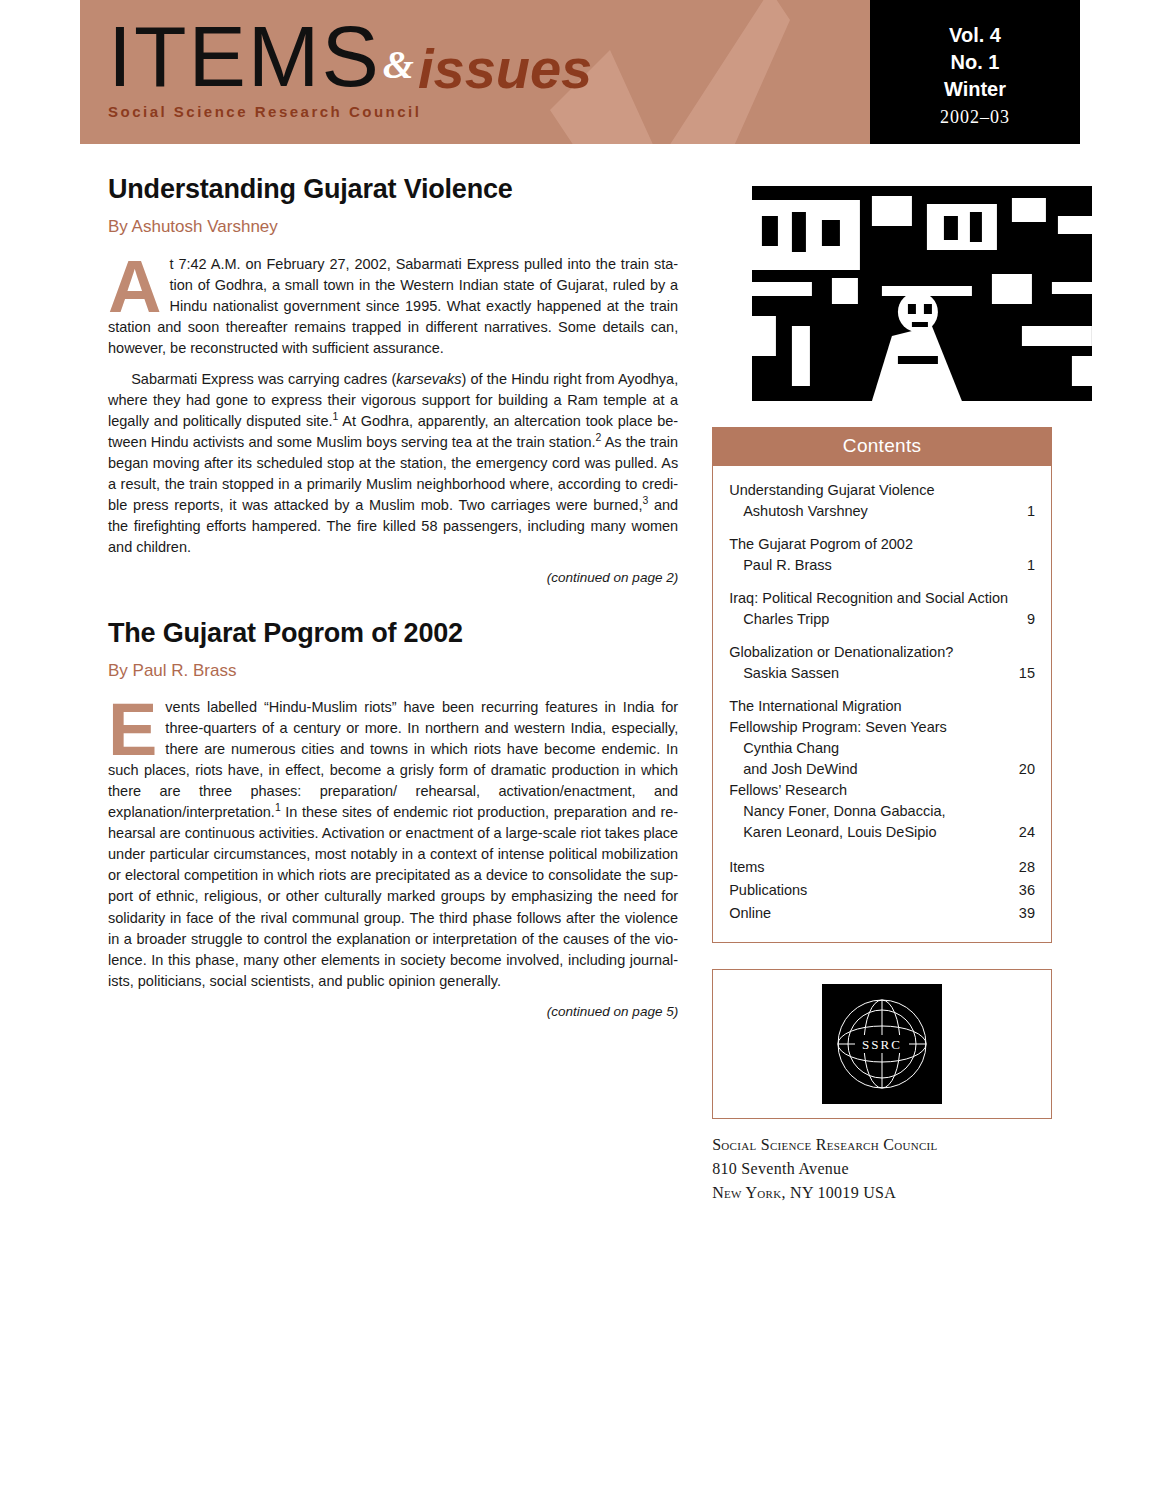ITEMS&issues
Social Science Research Council
Vol. 4
No. 1
Winter
2002–03
Understanding Gujarat Violence
By Ashutosh Varshney
At 7:42 A.M. on February 27, 2002, Sabarmati Express pulled into the train station of Godhra, a small town in the Western Indian state of Gujarat, ruled by a Hindu nationalist government since 1995. What exactly happened at the train station and soon thereafter remains trapped in different narratives. Some details can, however, be reconstructed with sufficient assurance.
Sabarmati Express was carrying cadres (karsevaks) of the Hindu right from Ayodhya, where they had gone to express their vigorous support for building a Ram temple at a legally and politically disputed site.1 At Godhra, apparently, an altercation took place between Hindu activists and some Muslim boys serving tea at the train station.2 As the train began moving after its scheduled stop at the station, the emergency cord was pulled. As a result, the train stopped in a primarily Muslim neighborhood where, according to credible press reports, it was attacked by a Muslim mob. Two carriages were burned,3 and the firefighting efforts hampered. The fire killed 58 passengers, including many women and children.
(continued on page 2)
The Gujarat Pogrom of 2002
By Paul R. Brass
Events labelled “Hindu-Muslim riots” have been recurring features in India for three-quarters of a century or more. In northern and western India, especially, there are numerous cities and towns in which riots have become endemic. In such places, riots have, in effect, become a grisly form of dramatic production in which there are three phases: preparation/ rehearsal, activation/enactment, and explanation/interpretation.1 In these sites of endemic riot production, preparation and rehearsal are continuous activities. Activation or enactment of a large-scale riot takes place under particular circumstances, most notably in a context of intense political mobilization or electoral competition in which riots are precipitated as a device to consolidate the support of ethnic, religious, or other culturally marked groups by emphasizing the need for solidarity in face of the rival communal group. The third phase follows after the violence in a broader struggle to control the explanation or interpretation of the causes of the violence. In this phase, many other elements in society become involved, including journalists, politicians, social scientists, and public opinion generally.
(continued on page 5)
Contents
Understanding Gujarat Violence
Ashutosh Varshney 1
The Gujarat Pogrom of 2002
Paul R. Brass 1
Iraq: Political Recognition and Social Action
Charles Tripp 9
Globalization or Denationalization?
Saskia Sassen 15
The International Migration Fellowship Program: Seven Years
Cynthia Chang
and Josh DeWind 20
Fellows’ Research
Nancy Foner, Donna Gabaccia,
Karen Leonard, Louis DeSipio 24
Items 28
Publications 36
Online 39
SSRC
Social Science Research Council
810 Seventh Avenue
New York, NY 10019 USA